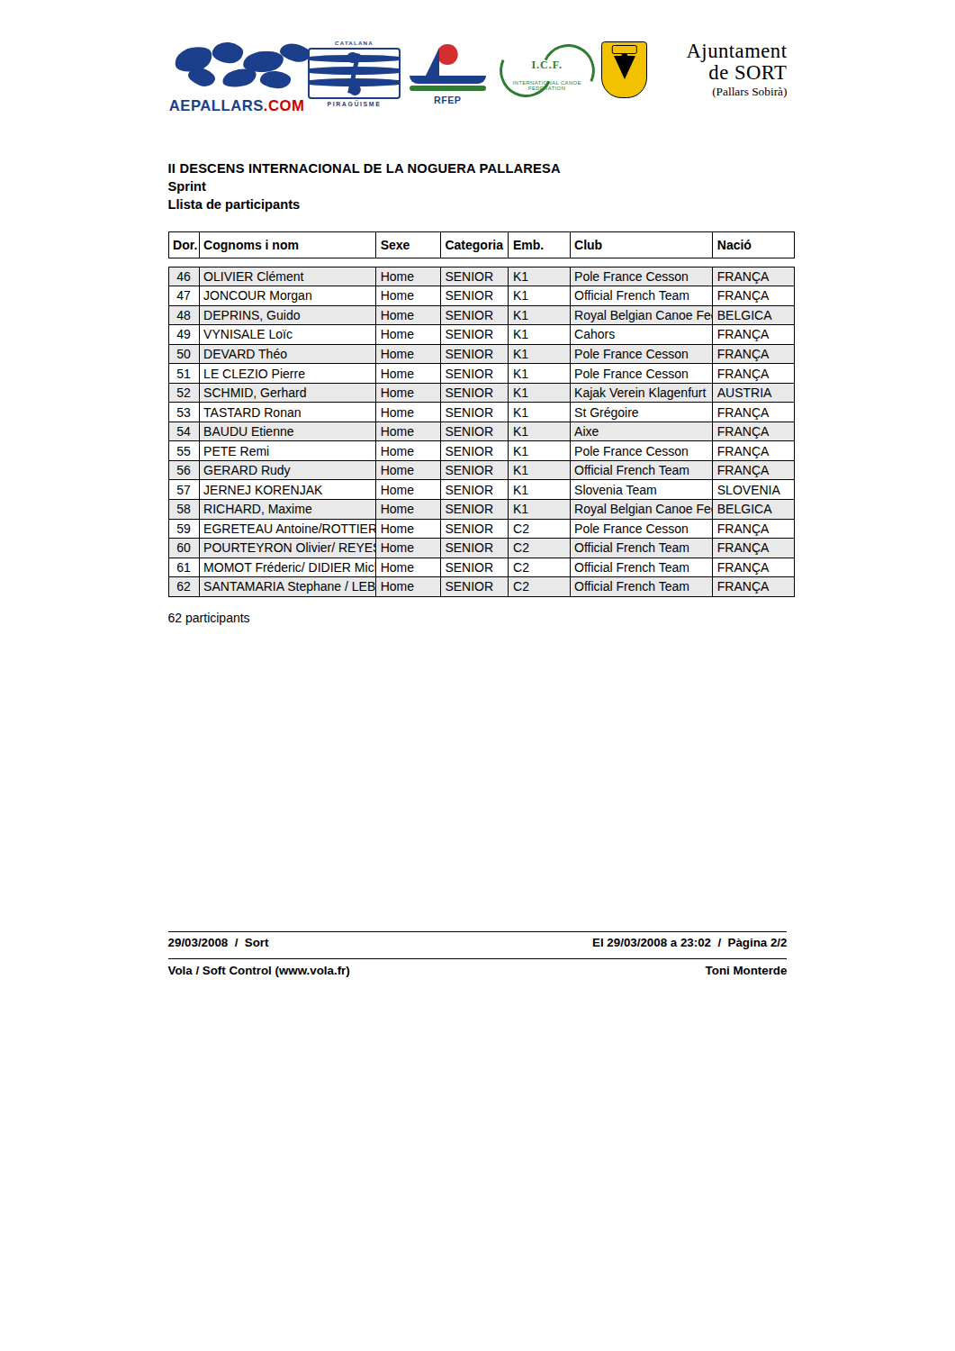AEPALLARS.COM
CATALANA
PIRAGÜISME
RFEP
I.C.F.
INTERNATIONAL CANOE FEDERATION
Ajuntament
de SORT
(Pallars Sobirà)
II DESCENS INTERNACIONAL DE LA NOGUERA PALLARESA
Sprint
Llista de participants
| Dor. | Cognoms i nom | Sexe | Categoria | Emb. | Club | Nació |
| --- | --- | --- | --- | --- | --- | --- |
| 46 | OLIVIER Clément | Home | SENIOR | K1 | Pole France Cesson | FRANÇA |
| 47 | JONCOUR Morgan | Home | SENIOR | K1 | Official French Team | FRANÇA |
| 48 | DEPRINS, Guido | Home | SENIOR | K1 | Royal Belgian Canoe Federation | BELGICA |
| 49 | VYNISALE Loïc | Home | SENIOR | K1 | Cahors | FRANÇA |
| 50 | DEVARD Théo | Home | SENIOR | K1 | Pole France Cesson | FRANÇA |
| 51 | LE CLEZIO Pierre | Home | SENIOR | K1 | Pole France Cesson | FRANÇA |
| 52 | SCHMID, Gerhard | Home | SENIOR | K1 | Kajak Verein Klagenfurt | AUSTRIA |
| 53 | TASTARD Ronan | Home | SENIOR | K1 | St Grégoire | FRANÇA |
| 54 | BAUDU Etienne | Home | SENIOR | K1 | Aixe | FRANÇA |
| 55 | PETE Remi | Home | SENIOR | K1 | Pole France Cesson | FRANÇA |
| 56 | GERARD Rudy | Home | SENIOR | K1 | Official French Team | FRANÇA |
| 57 | JERNEJ KORENJAK | Home | SENIOR | K1 | Slovenia Team | SLOVENIA |
| 58 | RICHARD, Maxime | Home | SENIOR | K1 | Royal Belgian Canoe Federation | BELGICA |
| 59 | EGRETEAU Antoine/ROTTIER Thibault | Home | SENIOR | C2 | Pole France Cesson | FRANÇA |
| 60 | POURTEYRON Olivier/ REYES Pascal | Home | SENIOR | C2 | Official French Team | FRANÇA |
| 61 | MOMOT Fréderic/ DIDIER Michael | Home | SENIOR | C2 | Official French Team | FRANÇA |
| 62 | SANTAMARIA Stephane / LEBLOND Cyril | Home | SENIOR | C2 | Official French Team | FRANÇA |
62 participants
29/03/2008 / Sort El 29/03/2008 a 23:02 / Pàgina 2/2
Vola / Soft Control (www.vola.fr) Toni Monterde